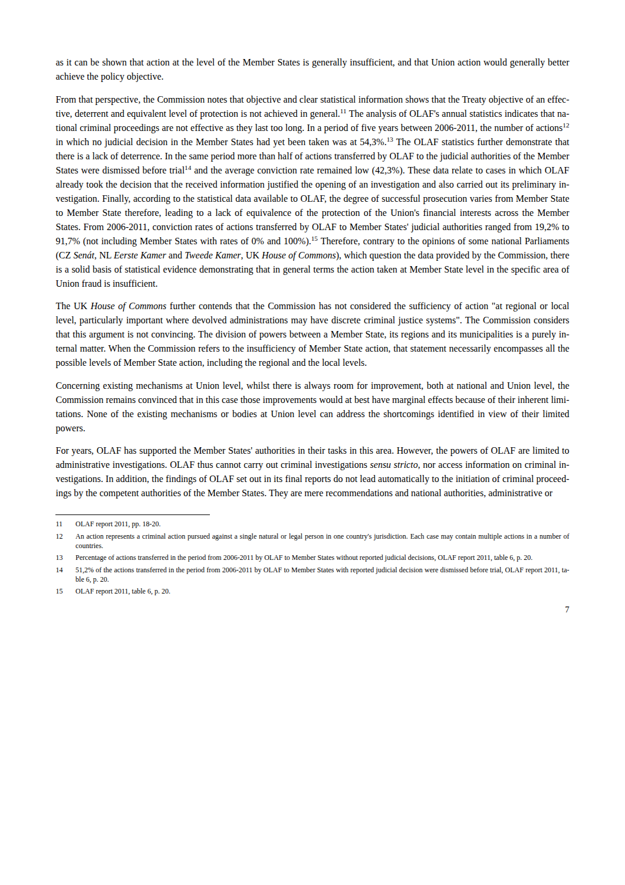as it can be shown that action at the level of the Member States is generally insufficient, and that Union action would generally better achieve the policy objective.
From that perspective, the Commission notes that objective and clear statistical information shows that the Treaty objective of an effective, deterrent and equivalent level of protection is not achieved in general.11 The analysis of OLAF's annual statistics indicates that national criminal proceedings are not effective as they last too long. In a period of five years between 2006-2011, the number of actions12 in which no judicial decision in the Member States had yet been taken was at 54,3%.13 The OLAF statistics further demonstrate that there is a lack of deterrence. In the same period more than half of actions transferred by OLAF to the judicial authorities of the Member States were dismissed before trial14 and the average conviction rate remained low (42,3%). These data relate to cases in which OLAF already took the decision that the received information justified the opening of an investigation and also carried out its preliminary investigation. Finally, according to the statistical data available to OLAF, the degree of successful prosecution varies from Member State to Member State therefore, leading to a lack of equivalence of the protection of the Union's financial interests across the Member States. From 2006-2011, conviction rates of actions transferred by OLAF to Member States' judicial authorities ranged from 19,2% to 91,7% (not including Member States with rates of 0% and 100%).15 Therefore, contrary to the opinions of some national Parliaments (CZ Senát, NL Eerste Kamer and Tweede Kamer, UK House of Commons), which question the data provided by the Commission, there is a solid basis of statistical evidence demonstrating that in general terms the action taken at Member State level in the specific area of Union fraud is insufficient.
The UK House of Commons further contends that the Commission has not considered the sufficiency of action "at regional or local level, particularly important where devolved administrations may have discrete criminal justice systems". The Commission considers that this argument is not convincing. The division of powers between a Member State, its regions and its municipalities is a purely internal matter. When the Commission refers to the insufficiency of Member State action, that statement necessarily encompasses all the possible levels of Member State action, including the regional and the local levels.
Concerning existing mechanisms at Union level, whilst there is always room for improvement, both at national and Union level, the Commission remains convinced that in this case those improvements would at best have marginal effects because of their inherent limitations. None of the existing mechanisms or bodies at Union level can address the shortcomings identified in view of their limited powers.
For years, OLAF has supported the Member States' authorities in their tasks in this area. However, the powers of OLAF are limited to administrative investigations. OLAF thus cannot carry out criminal investigations sensu stricto, nor access information on criminal investigations. In addition, the findings of OLAF set out in its final reports do not lead automatically to the initiation of criminal proceedings by the competent authorities of the Member States. They are mere recommendations and national authorities, administrative or
11 OLAF report 2011, pp. 18-20.
12 An action represents a criminal action pursued against a single natural or legal person in one country's jurisdiction. Each case may contain multiple actions in a number of countries.
13 Percentage of actions transferred in the period from 2006-2011 by OLAF to Member States without reported judicial decisions, OLAF report 2011, table 6, p. 20.
1451,2% of the actions transferred in the period from 2006-2011 by OLAF to Member States with reported judicial decision were dismissed before trial, OLAF report 2011, table 6, p. 20.
15 OLAF report 2011, table 6, p. 20.
7